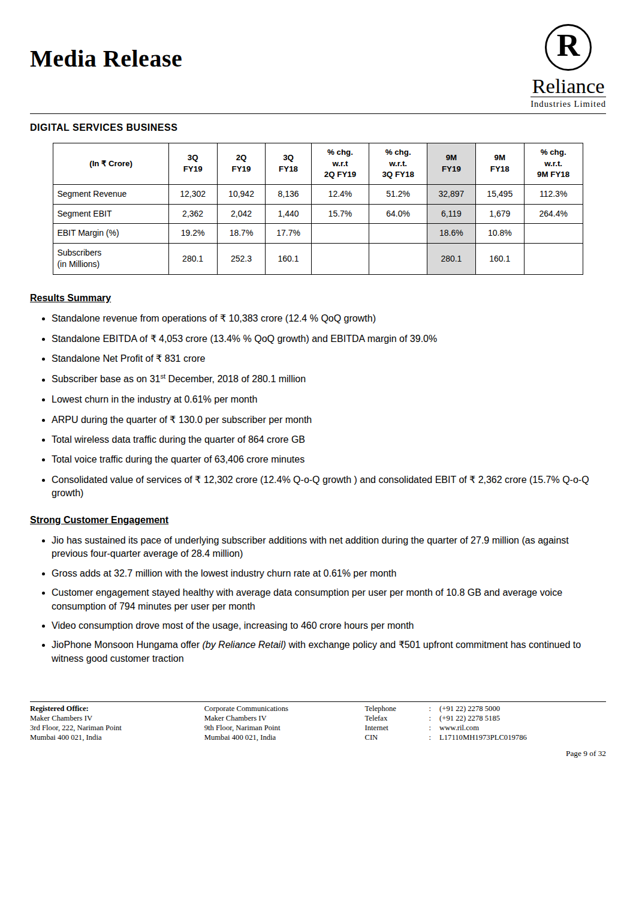Media Release
R
Reliance
Industries Limited
Digital Services Business
| (In ₹ Crore) | 3Q FY19 | 2Q FY19 | 3Q FY18 | % chg. w.r.t 2Q FY19 | % chg. w.r.t. 3Q FY18 | 9M FY19 | 9M FY18 | % chg. w.r.t. 9M FY18 |
| --- | --- | --- | --- | --- | --- | --- | --- | --- |
| Segment Revenue | 12,302 | 10,942 | 8,136 | 12.4% | 51.2% | 32,897 | 15,495 | 112.3% |
| Segment EBIT | 2,362 | 2,042 | 1,440 | 15.7% | 64.0% | 6,119 | 1,679 | 264.4% |
| EBIT Margin (%) | 19.2% | 18.7% | 17.7% | | | 18.6% | 10.8% | |
| Subscribers (in Millions) | 280.1 | 252.3 | 160.1 | | | 280.1 | 160.1 | |
Results Summary
Standalone revenue from operations of ₹ 10,383 crore (12.4 % QoQ growth)
Standalone EBITDA of ₹ 4,053 crore (13.4% % QoQ growth) and EBITDA margin of 39.0%
Standalone Net Profit of ₹ 831 crore
Subscriber base as on 31st December, 2018 of 280.1 million
Lowest churn in the industry at 0.61% per month
ARPU during the quarter of ₹ 130.0 per subscriber per month
Total wireless data traffic during the quarter of 864 crore GB
Total voice traffic during the quarter of 63,406 crore minutes
Consolidated value of services of ₹ 12,302 crore (12.4% Q-o-Q growth ) and consolidated EBIT of ₹ 2,362 crore (15.7% Q-o-Q growth)
Strong Customer Engagement
Jio has sustained its pace of underlying subscriber additions with net addition during the quarter of 27.9 million (as against previous four-quarter average of 28.4 million)
Gross adds at 32.7 million with the lowest industry churn rate at 0.61% per month
Customer engagement stayed healthy with average data consumption per user per month of 10.8 GB and average voice consumption of 794 minutes per user per month
Video consumption drove most of the usage, increasing to 460 crore hours per month
JioPhone Monsoon Hungama offer (by Reliance Retail) with exchange policy and ₹501 upfront commitment has continued to witness good customer traction
| Registered Office: | Corporate Communications | Telephone | : | (+91 22) 2278 5000 |
| Maker Chambers IV | Maker Chambers IV | Telefax | : | (+91 22) 2278 5185 |
| 3rd Floor, 222, Nariman Point | 9th Floor, Nariman Point | Internet | : | www.ril.com |
| Mumbai 400 021, India | Mumbai 400 021, India | CIN | : | L17110MH1973PLC019786 |
Page 9 of 32